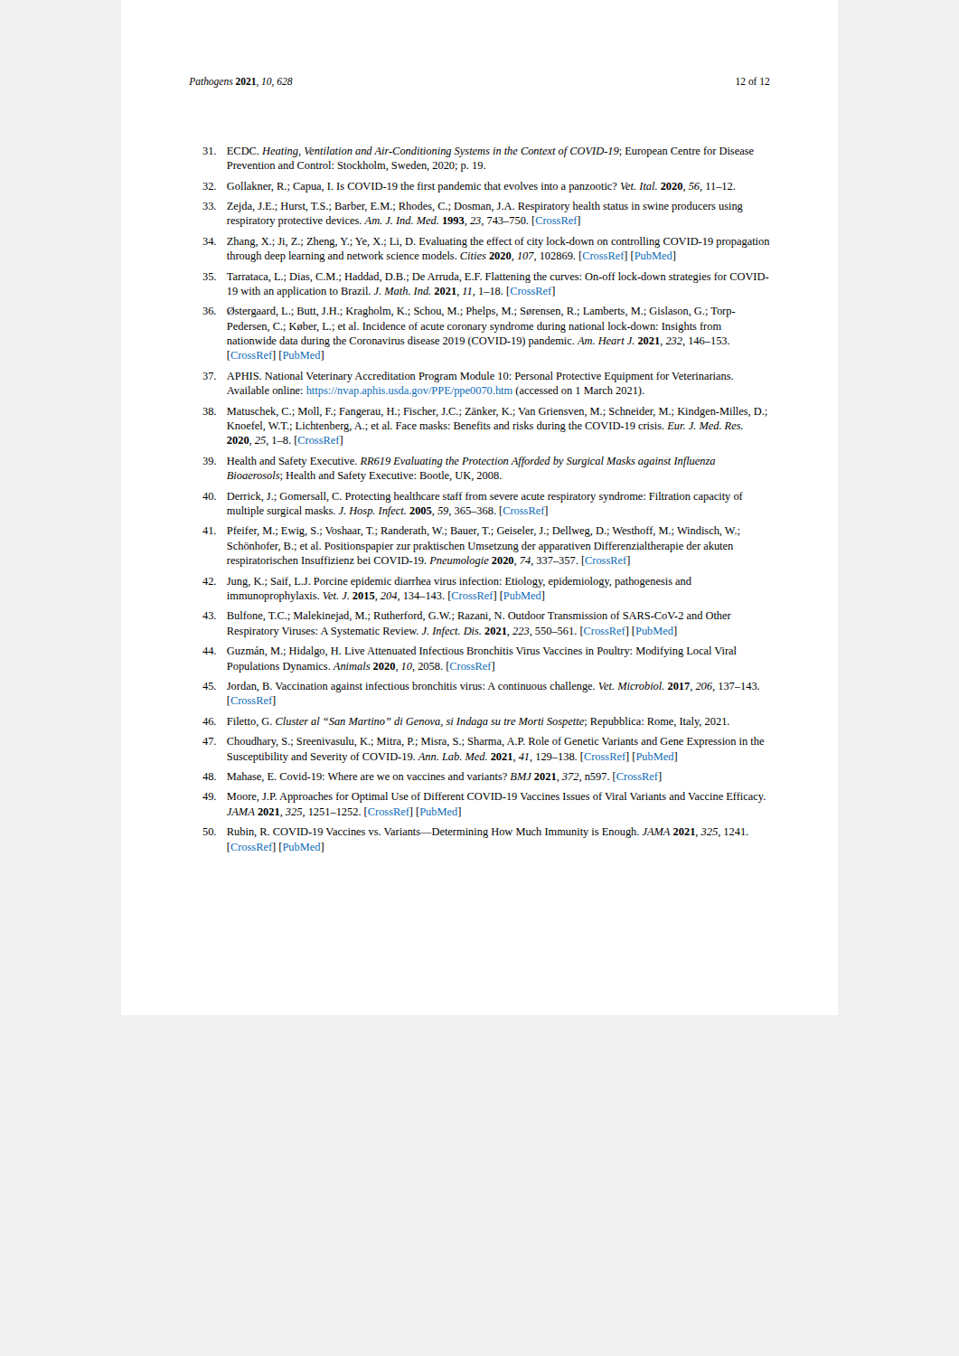Pathogens 2021, 10, 628
12 of 12
31. ECDC. Heating, Ventilation and Air-Conditioning Systems in the Context of COVID-19; European Centre for Disease Prevention and Control: Stockholm, Sweden, 2020; p. 19.
32. Gollakner, R.; Capua, I. Is COVID-19 the first pandemic that evolves into a panzootic? Vet. Ital. 2020, 56, 11–12.
33. Zejda, J.E.; Hurst, T.S.; Barber, E.M.; Rhodes, C.; Dosman, J.A. Respiratory health status in swine producers using respiratory protective devices. Am. J. Ind. Med. 1993, 23, 743–750. [CrossRef]
34. Zhang, X.; Ji, Z.; Zheng, Y.; Ye, X.; Li, D. Evaluating the effect of city lock-down on controlling COVID-19 propagation through deep learning and network science models. Cities 2020, 107, 102869. [CrossRef] [PubMed]
35. Tarrataca, L.; Dias, C.M.; Haddad, D.B.; De Arruda, E.F. Flattening the curves: On-off lock-down strategies for COVID-19 with an application to Brazil. J. Math. Ind. 2021, 11, 1–18. [CrossRef]
36. Østergaard, L.; Butt, J.H.; Kragholm, K.; Schou, M.; Phelps, M.; Sørensen, R.; Lamberts, M.; Gislason, G.; Torp-Pedersen, C.; Køber, L.; et al. Incidence of acute coronary syndrome during national lock-down: Insights from nationwide data during the Coronavirus disease 2019 (COVID-19) pandemic. Am. Heart J. 2021, 232, 146–153. [CrossRef] [PubMed]
37. APHIS. National Veterinary Accreditation Program Module 10: Personal Protective Equipment for Veterinarians. Available online: https://nvap.aphis.usda.gov/PPE/ppe0070.htm (accessed on 1 March 2021).
38. Matuschek, C.; Moll, F.; Fangerau, H.; Fischer, J.C.; Zänker, K.; Van Griensven, M.; Schneider, M.; Kindgen-Milles, D.; Knoefel, W.T.; Lichtenberg, A.; et al. Face masks: Benefits and risks during the COVID-19 crisis. Eur. J. Med. Res. 2020, 25, 1–8. [CrossRef]
39. Health and Safety Executive. RR619 Evaluating the Protection Afforded by Surgical Masks against Influenza Bioaerosols; Health and Safety Executive: Bootle, UK, 2008.
40. Derrick, J.; Gomersall, C. Protecting healthcare staff from severe acute respiratory syndrome: Filtration capacity of multiple surgical masks. J. Hosp. Infect. 2005, 59, 365–368. [CrossRef]
41. Pfeifer, M.; Ewig, S.; Voshaar, T.; Randerath, W.; Bauer, T.; Geiseler, J.; Dellweg, D.; Westhoff, M.; Windisch, W.; Schönhofer, B.; et al. Positionspapier zur praktischen Umsetzung der apparativen Differenzialtherapie der akuten respiratorischen Insuffizienz bei COVID-19. Pneumologie 2020, 74, 337–357. [CrossRef]
42. Jung, K.; Saif, L.J. Porcine epidemic diarrhea virus infection: Etiology, epidemiology, pathogenesis and immunoprophylaxis. Vet. J. 2015, 204, 134–143. [CrossRef] [PubMed]
43. Bulfone, T.C.; Malekinejad, M.; Rutherford, G.W.; Razani, N. Outdoor Transmission of SARS-CoV-2 and Other Respiratory Viruses: A Systematic Review. J. Infect. Dis. 2021, 223, 550–561. [CrossRef] [PubMed]
44. Guzmán, M.; Hidalgo, H. Live Attenuated Infectious Bronchitis Virus Vaccines in Poultry: Modifying Local Viral Populations Dynamics. Animals 2020, 10, 2058. [CrossRef]
45. Jordan, B. Vaccination against infectious bronchitis virus: A continuous challenge. Vet. Microbiol. 2017, 206, 137–143. [CrossRef]
46. Filetto, G. Cluster al “San Martino” di Genova, si Indaga su tre Morti Sospette; Repubblica: Rome, Italy, 2021.
47. Choudhary, S.; Sreenivasulu, K.; Mitra, P.; Misra, S.; Sharma, A.P. Role of Genetic Variants and Gene Expression in the Susceptibility and Severity of COVID-19. Ann. Lab. Med. 2021, 41, 129–138. [CrossRef] [PubMed]
48. Mahase, E. Covid-19: Where are we on vaccines and variants? BMJ 2021, 372, n597. [CrossRef]
49. Moore, J.P. Approaches for Optimal Use of Different COVID-19 Vaccines Issues of Viral Variants and Vaccine Efficacy. JAMA 2021, 325, 1251–1252. [CrossRef] [PubMed]
50. Rubin, R. COVID-19 Vaccines vs. Variants—Determining How Much Immunity is Enough. JAMA 2021, 325, 1241. [CrossRef] [PubMed]